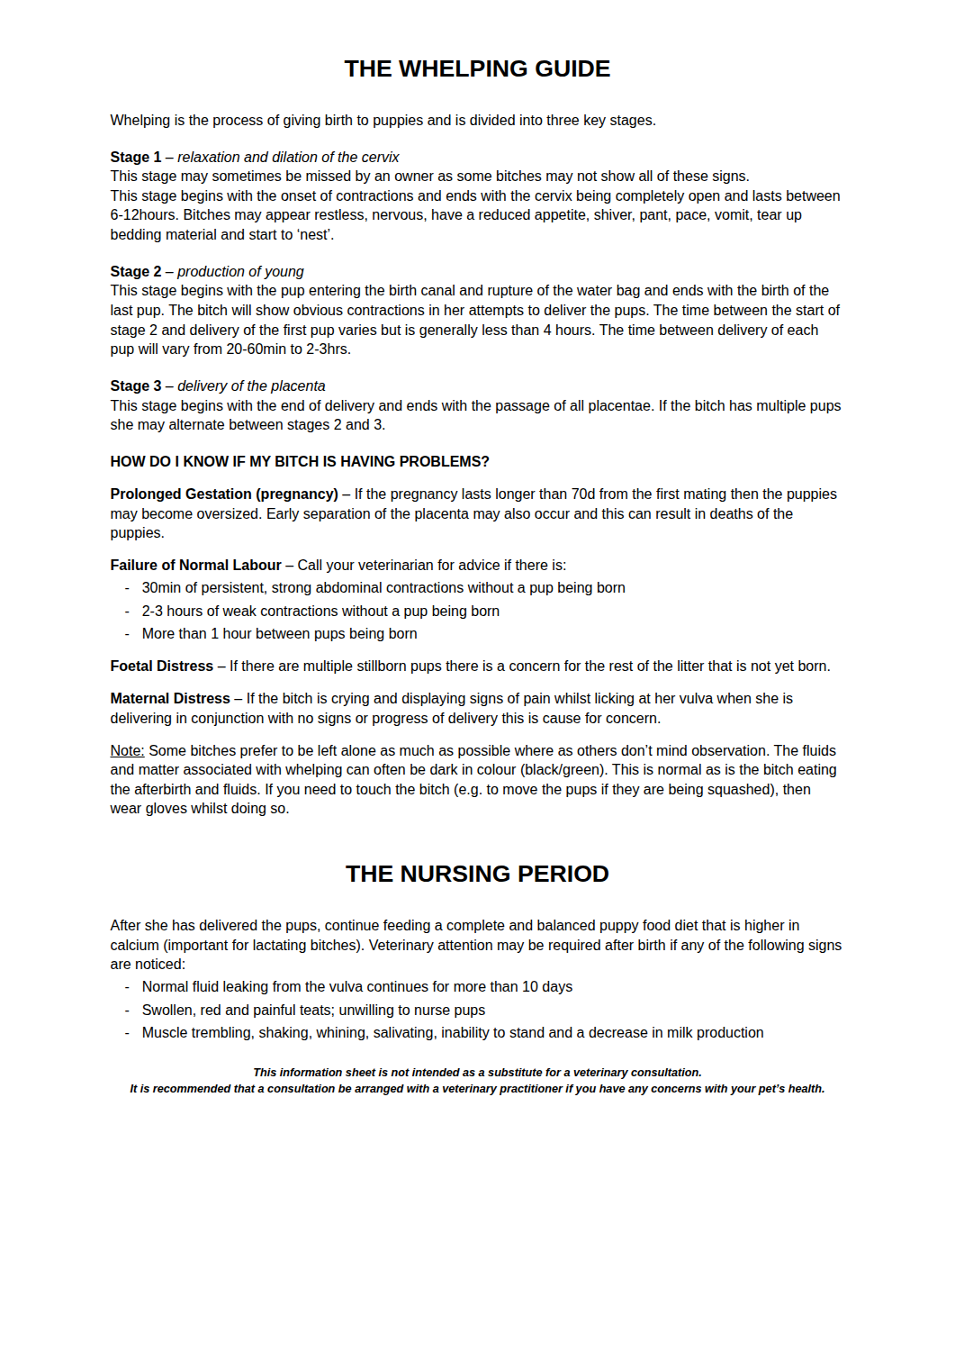THE WHELPING GUIDE
Whelping is the process of giving birth to puppies and is divided into three key stages.
Stage 1 – relaxation and dilation of the cervix
This stage may sometimes be missed by an owner as some bitches may not show all of these signs.
This stage begins with the onset of contractions and ends with the cervix being completely open and lasts between 6-12hours. Bitches may appear restless, nervous, have a reduced appetite, shiver, pant, pace, vomit, tear up bedding material and start to ‘nest’.
Stage 2 – production of young
This stage begins with the pup entering the birth canal and rupture of the water bag and ends with the birth of the last pup. The bitch will show obvious contractions in her attempts to deliver the pups. The time between the start of stage 2 and delivery of the first pup varies but is generally less than 4 hours. The time between delivery of each pup will vary from 20-60min to 2-3hrs.
Stage 3 – delivery of the placenta
This stage begins with the end of delivery and ends with the passage of all placentae. If the bitch has multiple pups she may alternate between stages 2 and 3.
HOW DO I KNOW IF MY BITCH IS HAVING PROBLEMS?
Prolonged Gestation (pregnancy) – If the pregnancy lasts longer than 70d from the first mating then the puppies may become oversized. Early separation of the placenta may also occur and this can result in deaths of the puppies.
Failure of Normal Labour – Call your veterinarian for advice if there is:
30min of persistent, strong abdominal contractions without a pup being born
2-3 hours of weak contractions without a pup being born
More than 1 hour between pups being born
Foetal Distress – If there are multiple stillborn pups there is a concern for the rest of the litter that is not yet born.
Maternal Distress – If the bitch is crying and displaying signs of pain whilst licking at her vulva when she is delivering in conjunction with no signs or progress of delivery this is cause for concern.
Note: Some bitches prefer to be left alone as much as possible where as others don’t mind observation. The fluids and matter associated with whelping can often be dark in colour (black/green). This is normal as is the bitch eating the afterbirth and fluids. If you need to touch the bitch (e.g. to move the pups if they are being squashed), then wear gloves whilst doing so.
THE NURSING PERIOD
After she has delivered the pups, continue feeding a complete and balanced puppy food diet that is higher in calcium (important for lactating bitches). Veterinary attention may be required after birth if any of the following signs are noticed:
Normal fluid leaking from the vulva continues for more than 10 days
Swollen, red and painful teats; unwilling to nurse pups
Muscle trembling, shaking, whining, salivating, inability to stand and a decrease in milk production
This information sheet is not intended as a substitute for a veterinary consultation.
It is recommended that a consultation be arranged with a veterinary practitioner if you have any concerns with your pet’s health.